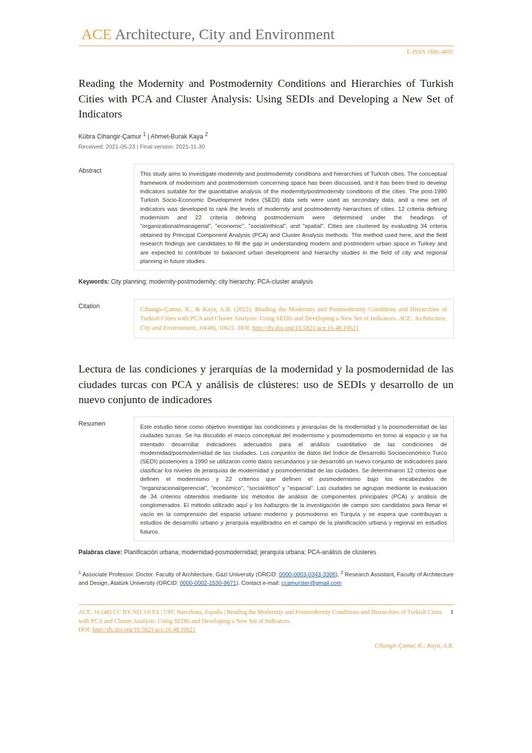ACE Architecture, City and Environment
E-ISSN 1886-4805
Reading the Modernity and Postmodernity Conditions and Hierarchies of Turkish Cities with PCA and Cluster Analysis: Using SEDIs and Developing a New Set of Indicators
Kübra Cihangir-Çamur 1 | Ahmet-Burak Kaya 2
Received: 2021-05-23 | Final version: 2021-11-30
Abstract
This study aims to investigate modernity and postmodernity conditions and hierarchies of Turkish cities. The conceptual framework of modernism and postmodernism concerning space has been discussed, and it has been tried to develop indicators suitable for the quantitative analysis of the modernity/postmodernity conditions of the cities. The post-1990 Turkish Socio-Economic Development Index (SEDI) data sets were used as secondary data, and a new set of indicators was developed to rank the levels of modernity and postmodernity hierarchies of cities. 12 criteria defining modernism and 22 criteria defining postmodernism were determined under the headings of "organizational/managerial", "economic", "social/ethical", and "spatial". Cities are clustered by evaluating 34 criteria obtained by Principal Component Analysis (PCA) and Cluster Analysis methods. The method used here, and the field research findings are candidates to fill the gap in understanding modern and postmodern urban space in Turkey and are expected to contribute to balanced urban development and hierarchy studies in the field of city and regional planning in future studies.
Keywords: City planning; modernity-postmodernity; city hierarchy; PCA-cluster analysis
Citation
Cihangir-Çamur, K., & Kaya, A.B. (2022). Reading the Modernity and Postmodernity Conditions and Hierarchies of Turkish Cities with PCA and Cluster Analysis: Using SEDIs and Developing a New Set of Indicators. ACE: Architecture, City and Environment, 16(48), 10621. DOI: http://dx.doi.org/10.5821/ace.16.48.10621
Lectura de las condiciones y jerarquías de la modernidad y la posmodernidad de las ciudades turcas con PCA y análisis de clústeres: uso de SEDIs y desarrollo de un nuevo conjunto de indicadores
Resumen
Este estudio tiene como objetivo investigar las condiciones y jerarquías de la modernidad y la posmodernidad de las ciudades turcas. Se ha discutido el marco conceptual del modernismo y posmodernismo en torno al espacio y se ha intentado desarrollar indicadores adecuados para el análisis cuantitativo de las condiciones de modernidad/posmodernidad de las ciudades. Los conjuntos de datos del Índice de Desarrollo Socioeconómico Turco (SEDI) posteriores a 1990 se utilizaron como datos secundarios y se desarrolló un nuevo conjunto de indicadores para clasificar los niveles de jerarquías de modernidad y posmodernidad de las ciudades. Se determinaron 12 criterios que definen el modernismo y 22 criterios que definen el posmodernismo bajo los encabezados de "organizacional/gerencial", "económico", "social/ético" y "espacial". Las ciudades se agrupan mediante la evaluación de 34 criterios obtenidos mediante los métodos de análisis de componentes principales (PCA) y análisis de conglomerados. El método utilizado aquí y los hallazgos de la investigación de campo son candidatos para llenar el vacío en la comprensión del espacio urbano moderno y posmoderno en Turquía y se espera que contribuyan a estudios de desarrollo urbano y jerarquía equilibrados en el campo de la planificación urbana y regional en estudios futuros.
Palabras clave: Planificación urbana; modernidad-posmodernidad; jerarquía urbana; PCA-análisis de clústeres
1 Associate Professor. Doctor. Faculty of Architecture, Gazi University (ORCiD: 0000-0003-0343-3306), 2 Research Assistant, Faculty of Architecture and Design, Atatürk University (ORCiD: 0000-0002-1530-9671). Contact e-mail: ccamurster@gmail.com
1
ACE, 16 (48) CC BY-ND 3.0 ES | UPC Barcelona, España | Reading the Modernity and Postmodernity Conditions and Hierarchies of Turkish Cities with PCA and Cluster Analysis: Using SEDIs and Developing a New Set of Indicators.
DOI: http://dx.doi.org/10.5821/ace.16.48.10621
Cihangir-Çamur, K.; Kaya, A.B.